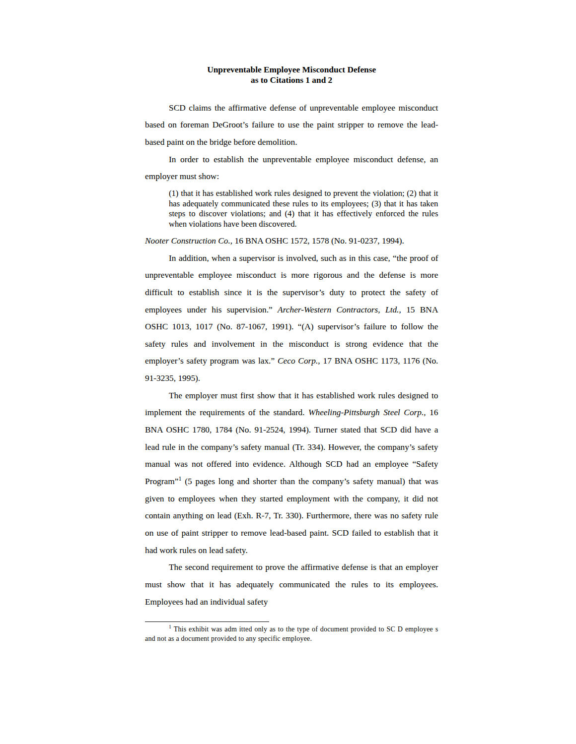Unpreventable Employee Misconduct Defense
as to Citations 1 and 2
SCD claims the affirmative defense of unpreventable employee misconduct based on foreman DeGroot’s failure to use the paint stripper to remove the lead-based paint on the bridge before demolition.
In order to establish the unpreventable employee misconduct defense, an employer must show:
(1) that it has established work rules designed to prevent the violation; (2) that it has adequately communicated these rules to its employees; (3) that it has taken steps to discover violations; and (4) that it has effectively enforced the rules when violations have been discovered.
Nooter Construction Co., 16 BNA OSHC 1572, 1578 (No. 91-0237, 1994).
In addition, when a supervisor is involved, such as in this case, “the proof of unpreventable employee misconduct is more rigorous and the defense is more difficult to establish since it is the supervisor’s duty to protect the safety of employees under his supervision.” Archer-Western Contractors, Ltd., 15 BNA OSHC 1013, 1017 (No. 87-1067, 1991). “(A) supervisor’s failure to follow the safety rules and involvement in the misconduct is strong evidence that the employer’s safety program was lax.” Ceco Corp., 17 BNA OSHC 1173, 1176 (No. 91-3235, 1995).
The employer must first show that it has established work rules designed to implement the requirements of the standard. Wheeling-Pittsburgh Steel Corp., 16 BNA OSHC 1780, 1784 (No. 91-2524, 1994). Turner stated that SCD did have a lead rule in the company’s safety manual (Tr. 334). However, the company’s safety manual was not offered into evidence. Although SCD had an employee “Safety Program”1 (5 pages long and shorter than the company’s safety manual) that was given to employees when they started employment with the company, it did not contain anything on lead (Exh. R-7, Tr. 330). Furthermore, there was no safety rule on use of paint stripper to remove lead-based paint. SCD failed to establish that it had work rules on lead safety.
The second requirement to prove the affirmative defense is that an employer must show that it has adequately communicated the rules to its employees. Employees had an individual safety
1 This exhibit was adm itted only as to the type of document provided to SC D employee s and not as a document provided to any specific employee.